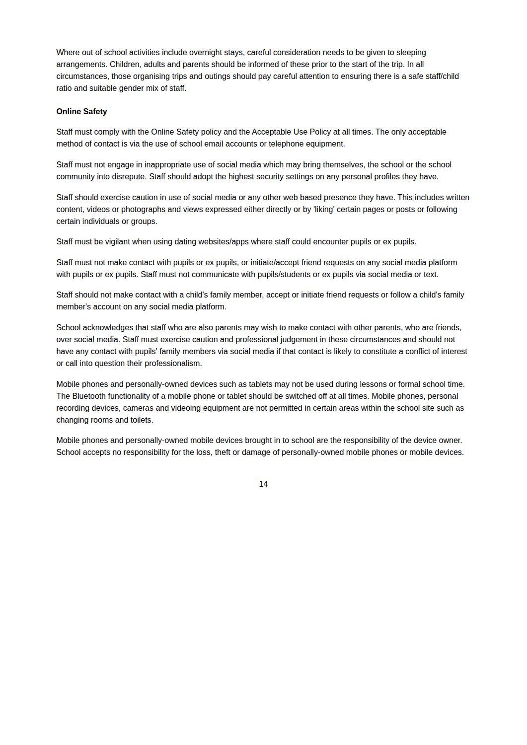Where out of school activities include overnight stays, careful consideration needs to be given to sleeping arrangements. Children, adults and parents should be informed of these prior to the start of the trip. In all circumstances, those organising trips and outings should pay careful attention to ensuring there is a safe staff/child ratio and suitable gender mix of staff.
Online Safety
Staff must comply with the Online Safety policy and the Acceptable Use Policy at all times. The only acceptable method of contact is via the use of school email accounts or telephone equipment.
Staff must not engage in inappropriate use of social media which may bring themselves, the school or the school community into disrepute. Staff should adopt the highest security settings on any personal profiles they have.
Staff should exercise caution in use of social media or any other web based presence they have. This includes written content, videos or photographs and views expressed either directly or by 'liking' certain pages or posts or following certain individuals or groups.
Staff must be vigilant when using dating websites/apps where staff could encounter pupils or ex pupils.
Staff must not make contact with pupils or ex pupils, or initiate/accept friend requests on any social media platform with pupils or ex pupils. Staff must not communicate with pupils/students or ex pupils via social media or text.
Staff should not make contact with a child's family member, accept or initiate friend requests or follow a child's family member's account on any social media platform.
School acknowledges that staff who are also parents may wish to make contact with other parents, who are friends, over social media. Staff must exercise caution and professional judgement in these circumstances and should not have any contact with pupils' family members via social media if that contact is likely to constitute a conflict of interest or call into question their professionalism.
Mobile phones and personally-owned devices such as tablets may not be used during lessons or formal school time. The Bluetooth functionality of a mobile phone or tablet should be switched off at all times. Mobile phones, personal recording devices, cameras and videoing equipment are not permitted in certain areas within the school site such as changing rooms and toilets.
Mobile phones and personally-owned mobile devices brought in to school are the responsibility of the device owner. School accepts no responsibility for the loss, theft or damage of personally-owned mobile phones or mobile devices.
14